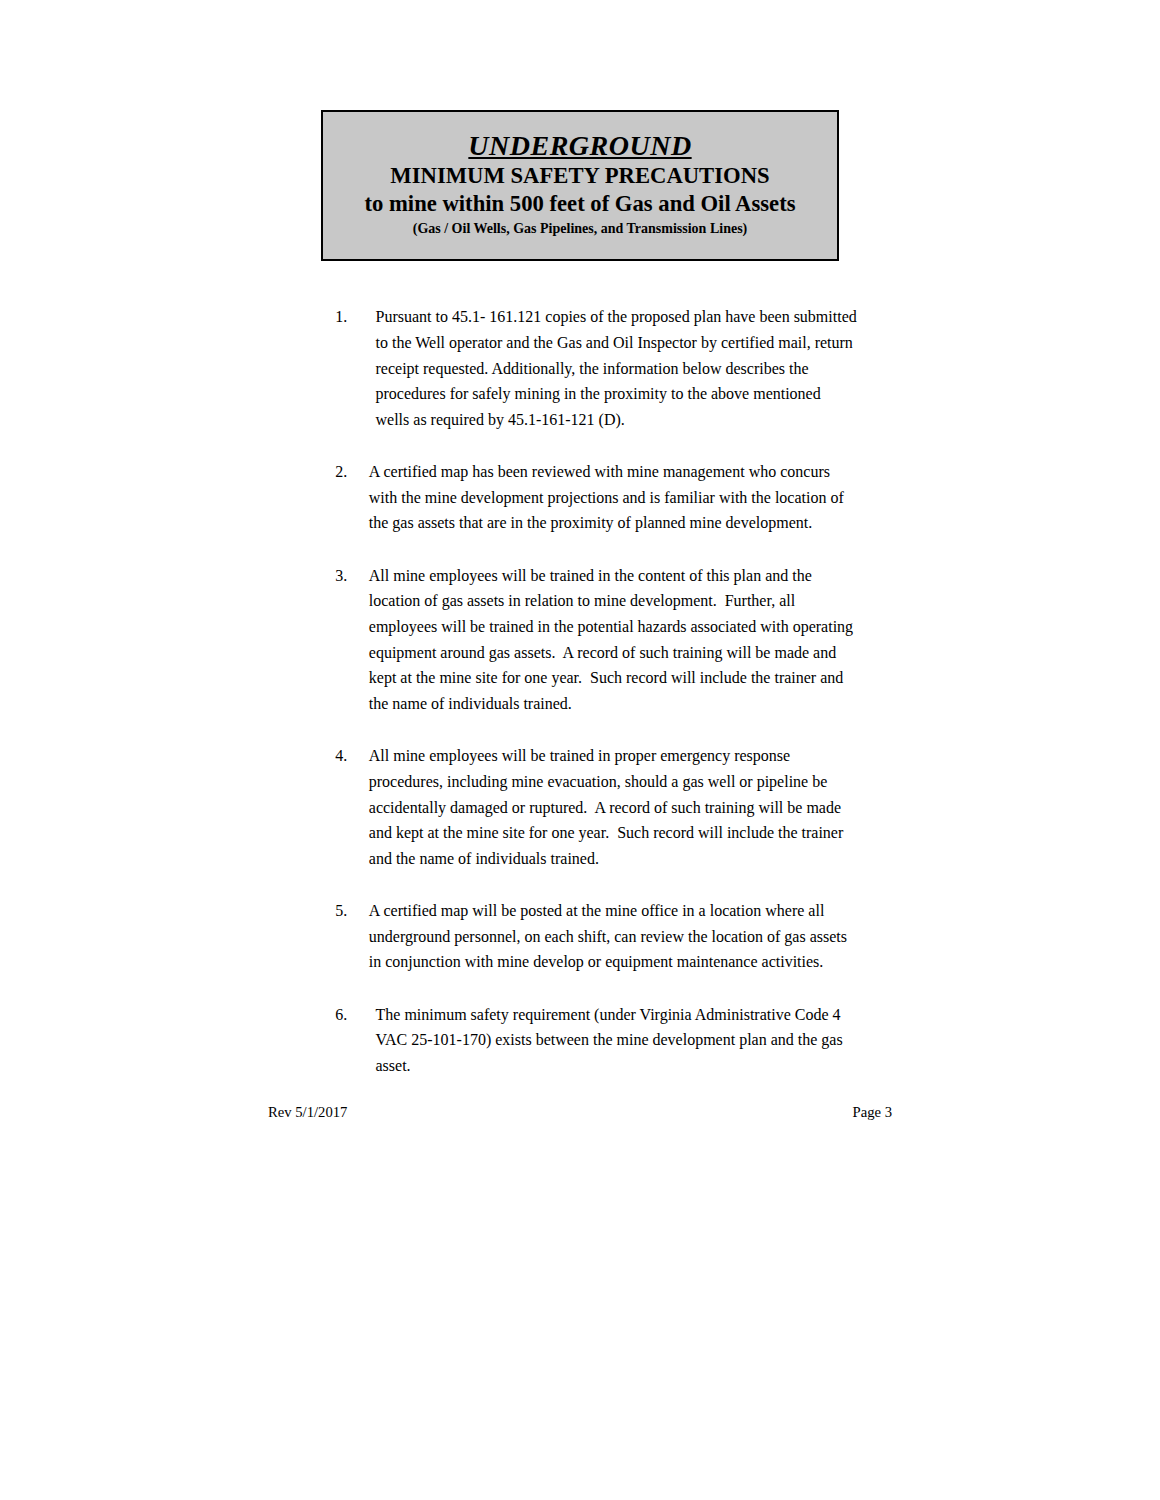UNDERGROUND
MINIMUM SAFETY PRECAUTIONS
to mine within 500 feet of Gas and Oil Assets
(Gas / Oil Wells, Gas Pipelines, and Transmission Lines)
Pursuant to 45.1- 161.121 copies of the proposed plan have been submitted to the Well operator and the Gas and Oil Inspector by certified mail, return receipt requested. Additionally, the information below describes the procedures for safely mining in the proximity to the above mentioned wells as required by 45.1-161-121 (D).
A certified map has been reviewed with mine management who concurs with the mine development projections and is familiar with the location of the gas assets that are in the proximity of planned mine development.
All mine employees will be trained in the content of this plan and the location of gas assets in relation to mine development. Further, all employees will be trained in the potential hazards associated with operating equipment around gas assets. A record of such training will be made and kept at the mine site for one year. Such record will include the trainer and the name of individuals trained.
All mine employees will be trained in proper emergency response procedures, including mine evacuation, should a gas well or pipeline be accidentally damaged or ruptured. A record of such training will be made and kept at the mine site for one year. Such record will include the trainer and the name of individuals trained.
A certified map will be posted at the mine office in a location where all underground personnel, on each shift, can review the location of gas assets in conjunction with mine develop or equipment maintenance activities.
The minimum safety requirement (under Virginia Administrative Code 4 VAC 25-101-170) exists between the mine development plan and the gas asset.
Rev 5/1/2017 Page 3